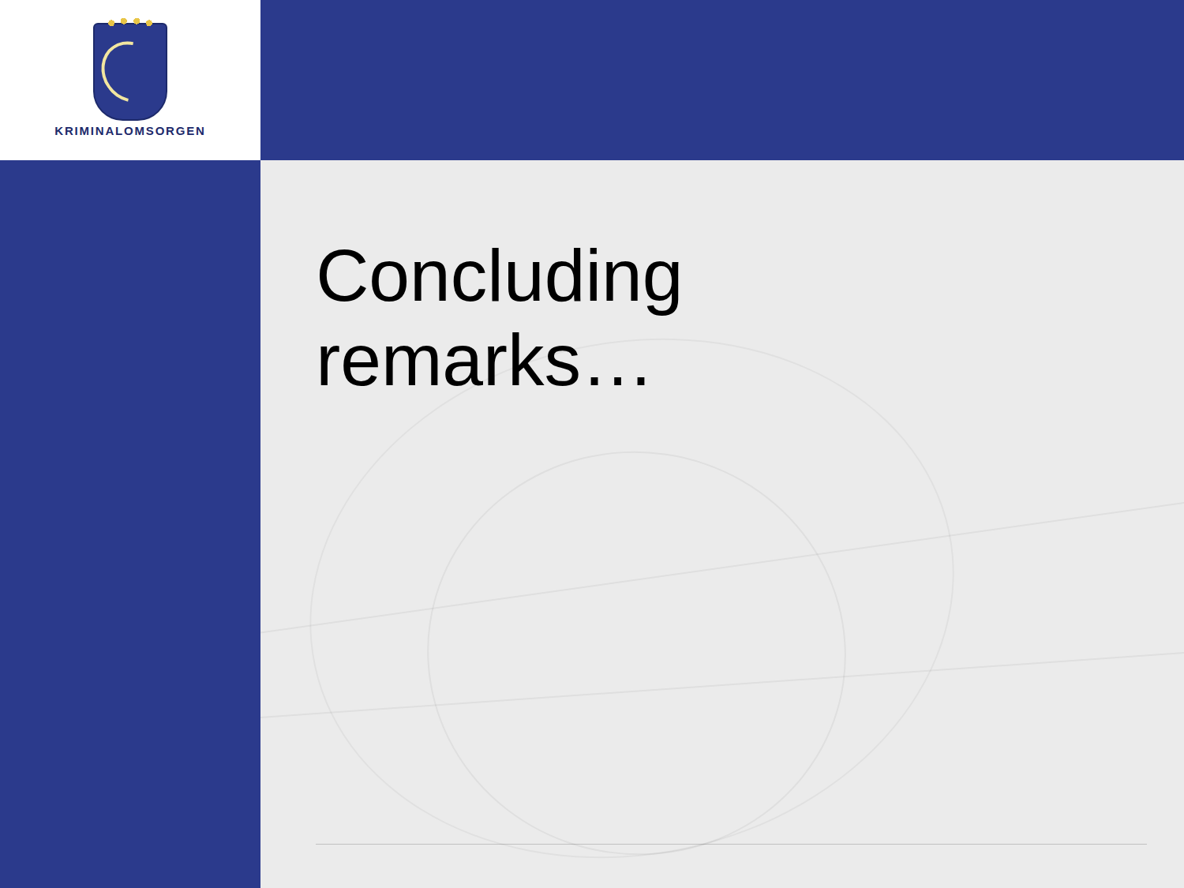KRIMINALOMSORGEN
Concluding remarks…